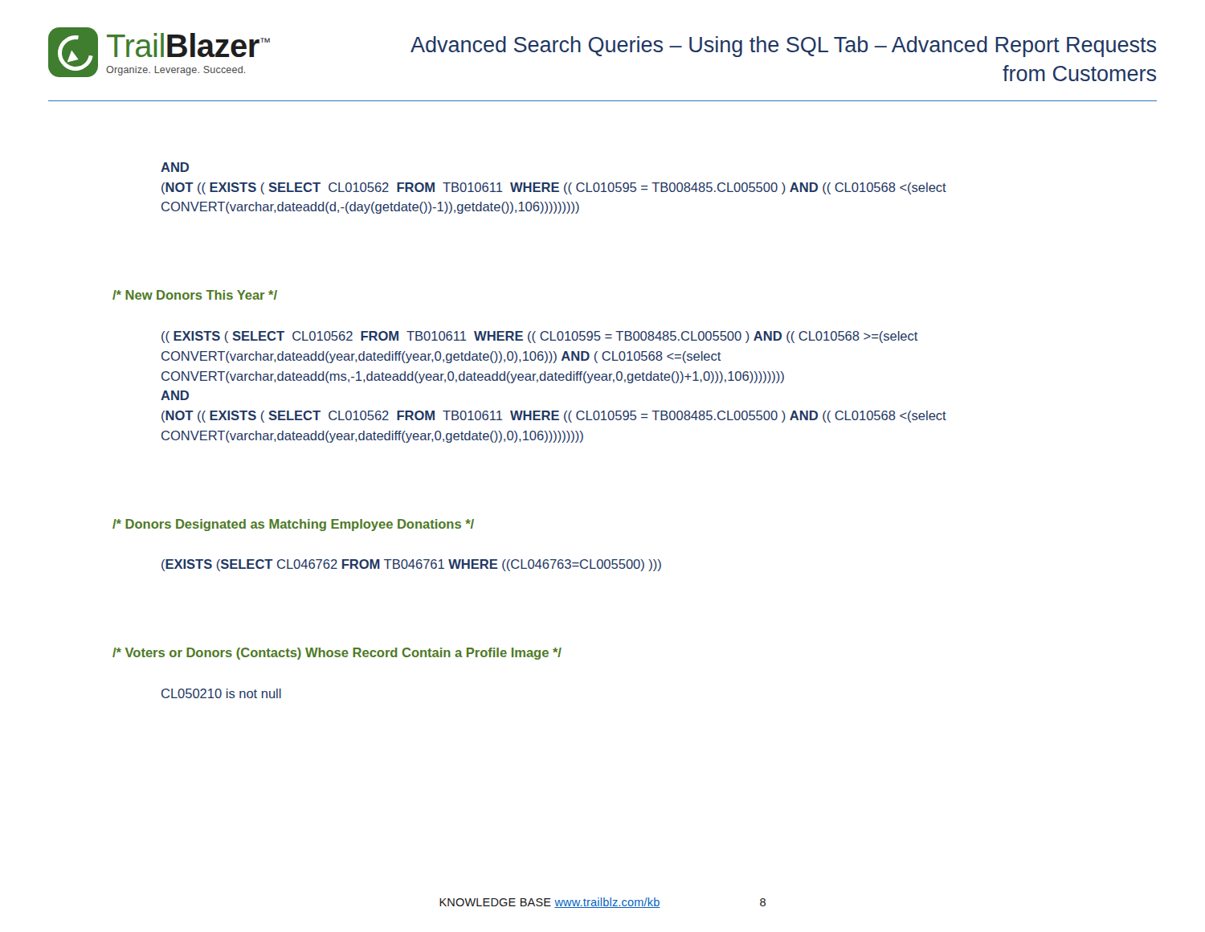TrailBlazer™
Organize. Leverage. Succeed.
Advanced Search Queries – Using the SQL Tab – Advanced Report Requests
from Customers
AND
(NOT (( EXISTS ( SELECT CL010562 FROM TB010611 WHERE (( CL010595 = TB008485.CL005500 ) AND (( CL010568 <(select CONVERT(varchar,dateadd(d,-(day(getdate())-1)),getdate()),106)))))))))
/* New Donors This Year */
(( EXISTS ( SELECT CL010562 FROM TB010611 WHERE (( CL010595 = TB008485.CL005500 ) AND (( CL010568 >=(select CONVERT(varchar,dateadd(year,datediff(year,0,getdate()),0),106))) AND ( CL010568 <=(select CONVERT(varchar,dateadd(ms,-1,dateadd(year,0,dateadd(year,datediff(year,0,getdate())+1,0))),106))))))))
AND
(NOT (( EXISTS ( SELECT CL010562 FROM TB010611 WHERE (( CL010595 = TB008485.CL005500 ) AND (( CL010568 <(select CONVERT(varchar,dateadd(year,datediff(year,0,getdate()),0),106)))))))))
/* Donors Designated as Matching Employee Donations */
(EXISTS (SELECT CL046762 FROM TB046761 WHERE ((CL046763=CL005500) )))
/* Voters or Donors (Contacts) Whose Record Contain a Profile Image */
CL050210 is not null
KNOWLEDGE BASE www.trailblz.com/kb 8